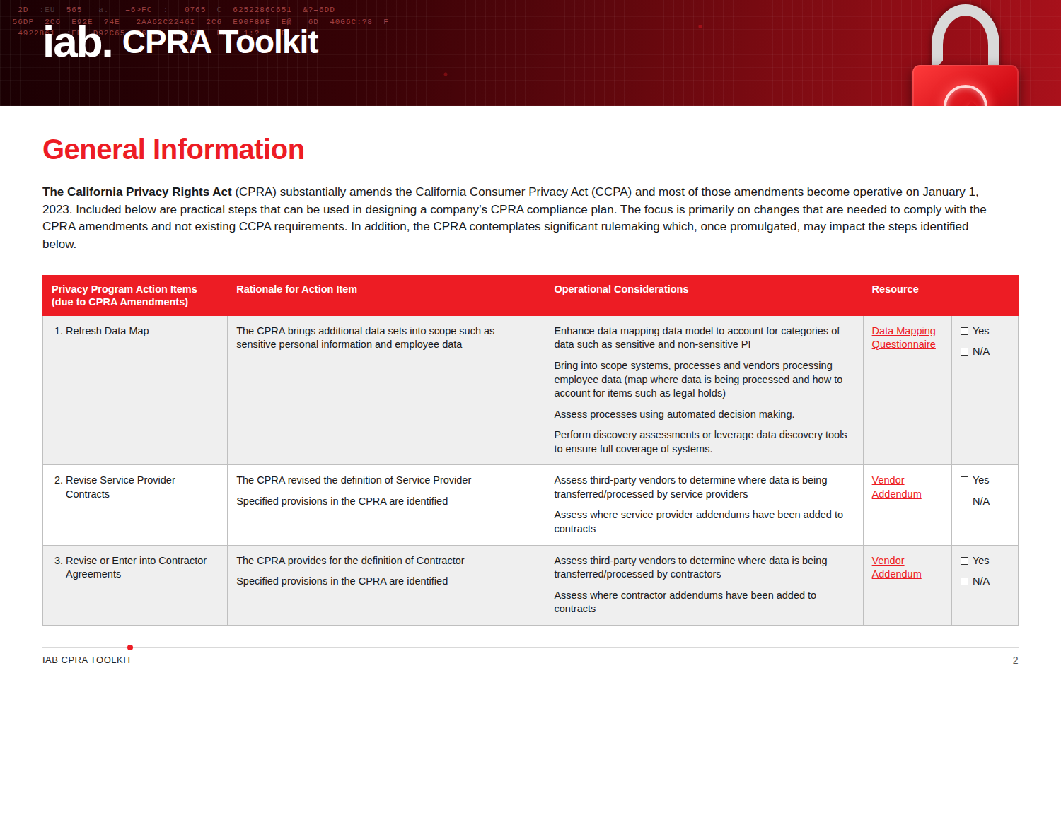2D :EU 565 a. =6>FC : 0765 C 6252286C651 &?=6DD 56DP 2C6 E92E ?4E 2AA62C2246I 2C6 E90F89E E@ 6D 40G6C:?8 F 4922861 :ED D92C65 E66E9 2 CD E0 1:? 6D
iab.
CPRA Toolkit
General Information
The California Privacy Rights Act (CPRA) substantially amends the California Consumer Privacy Act (CCPA) and most of those amendments become operative on January 1, 2023. Included below are practical steps that can be used in designing a company’s CPRA compliance plan. The focus is primarily on changes that are needed to comply with the CPRA amendments and not existing CCPA requirements. In addition, the CPRA contemplates significant rulemaking which, once promulgated, may impact the steps identified below.
| Privacy Program Action Items (due to CPRA Amendments) | Rationale for Action Item | Operational Considerations | Resource | |
| --- | --- | --- | --- | --- |
| Refresh Data Map | The CPRA brings additional data sets into scope such as sensitive personal information and employee data | Enhance data mapping data model to account for categories of data such as sensitive and non-sensitive PI Bring into scope systems, processes and vendors processing employee data (map where data is being processed and how to account for items such as legal holds) Assess processes using automated decision making. Perform discovery assessments or leverage data discovery tools to ensure full coverage of systems. | Data Mapping Questionnaire | Yes N/A |
| Revise Service Provider Contracts | The CPRA revised the definition of Service Provider Specified provisions in the CPRA are identified | Assess third-party vendors to determine where data is being transferred/processed by service providers Assess where service provider addendums have been added to contracts | Vendor Addendum | Yes N/A |
| Revise or Enter into Contractor Agreements | The CPRA provides for the definition of Contractor Specified provisions in the CPRA are identified | Assess third-party vendors to determine where data is being transferred/processed by contractors Assess where contractor addendums have been added to contracts | Vendor Addendum | Yes N/A |
IAB CPRA TOOLKIT
2